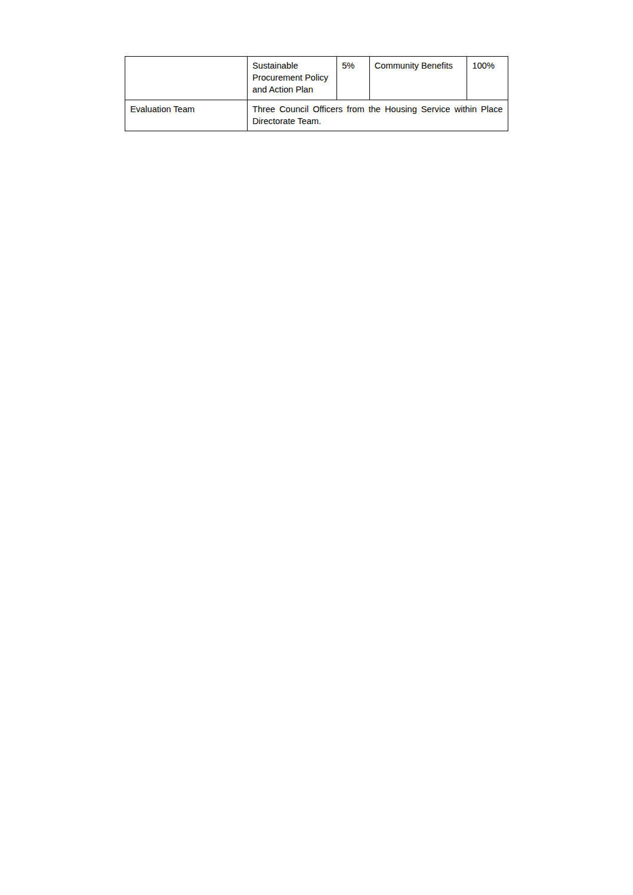| | Sustainable Procurement Policy and Action Plan | 5% | Community Benefits | 100% |
| Evaluation Team | Three Council Officers from the Housing Service within Place Directorate Team. |